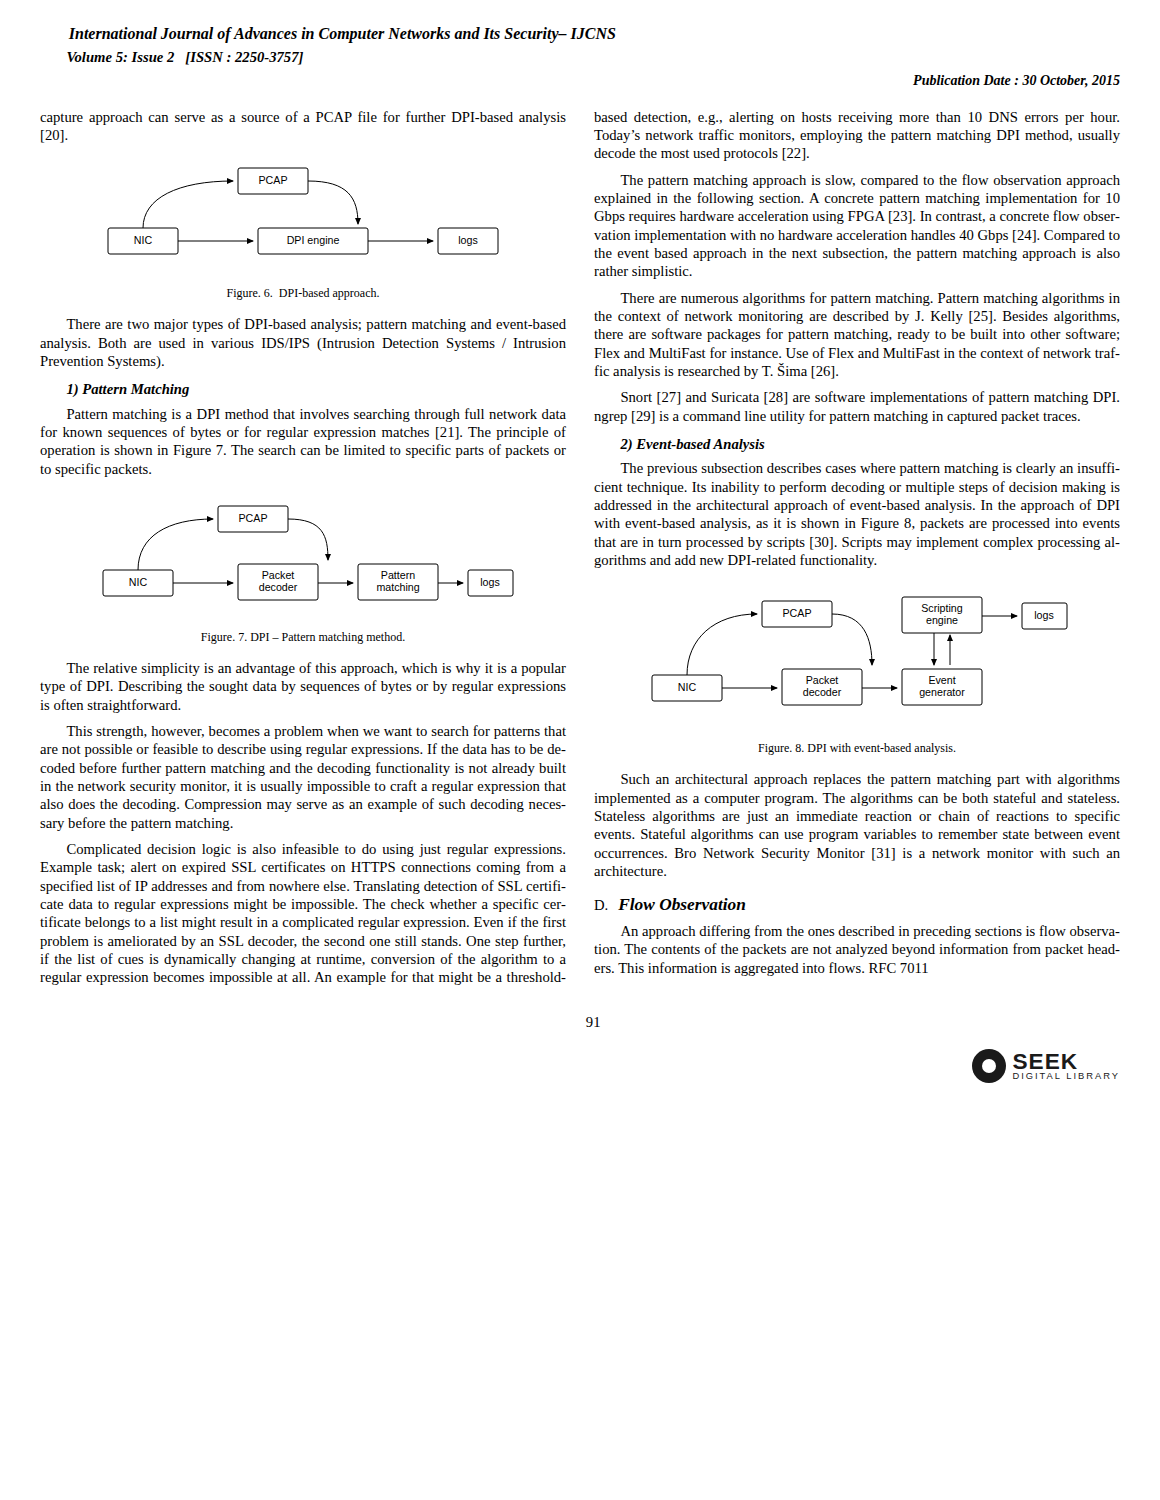International Journal of Advances in Computer Networks and Its Security– IJCNS
Volume 5: Issue 2 [ISSN : 2250-3757]
Publication Date : 30 October, 2015
capture approach can serve as a source of a PCAP file for further DPI-based analysis [20].
NIC PCAP DPI engine logs
Figure. 6. DPI-based approach.
There are two major types of DPI-based analysis; pattern matching and event-based analysis. Both are used in various IDS/IPS (Intrusion Detection Systems / Intrusion Prevention Systems).
1) Pattern Matching
Pattern matching is a DPI method that involves searching through full network data for known sequences of bytes or for regular expression matches [21]. The principle of operation is shown in Figure 7. The search can be limited to specific parts of packets or to specific packets.
NIC PCAP Packet decoder Pattern matching logs
Figure. 7. DPI – Pattern matching method.
The relative simplicity is an advantage of this approach, which is why it is a popular type of DPI. Describing the sought data by sequences of bytes or by regular expressions is often straightforward.
This strength, however, becomes a problem when we want to search for patterns that are not possible or feasible to describe using regular expressions. If the data has to be decoded before further pattern matching and the decoding functionality is not already built in the network security monitor, it is usually impossible to craft a regular expression that also does the decoding. Compression may serve as an example of such decoding necessary before the pattern matching.
Complicated decision logic is also infeasible to do using just regular expressions. Example task; alert on expired SSL certificates on HTTPS connections coming from a specified list of IP addresses and from nowhere else. Translating detection of SSL certificate data to regular expressions might be impossible. The check whether a specific certificate belongs to a list might result in a complicated regular expression. Even if the first problem is ameliorated by an SSL decoder, the second one still stands. One step further, if the list of cues is dynamically changing at runtime, conversion of the algorithm to a regular expression becomes impossible at all. An example for that might be a threshold-based detection, e.g., alerting on hosts receiving more than 10 DNS errors per hour. Today’s network traffic monitors, employing the pattern matching DPI method, usually decode the most used protocols [22].
The pattern matching approach is slow, compared to the flow observation approach explained in the following section. A concrete pattern matching implementation for 10 Gbps requires hardware acceleration using FPGA [23]. In contrast, a concrete flow observation implementation with no hardware acceleration handles 40 Gbps [24]. Compared to the event based approach in the next subsection, the pattern matching approach is also rather simplistic.
There are numerous algorithms for pattern matching. Pattern matching algorithms in the context of network monitoring are described by J. Kelly [25]. Besides algorithms, there are software packages for pattern matching, ready to be built into other software; Flex and MultiFast for instance. Use of Flex and MultiFast in the context of network traffic analysis is researched by T. Šima [26].
Snort [27] and Suricata [28] are software implementations of pattern matching DPI. ngrep [29] is a command line utility for pattern matching in captured packet traces.
2) Event-based Analysis
The previous subsection describes cases where pattern matching is clearly an insufficient technique. Its inability to perform decoding or multiple steps of decision making is addressed in the architectural approach of event-based analysis. In the approach of DPI with event-based analysis, as it is shown in Figure 8, packets are processed into events that are in turn processed by scripts [30]. Scripts may implement complex processing algorithms and add new DPI-related functionality.
NIC PCAP Packet decoder Event generator Scripting engine logs
Figure. 8. DPI with event-based analysis.
Such an architectural approach replaces the pattern matching part with algorithms implemented as a computer program. The algorithms can be both stateful and stateless. Stateless algorithms are just an immediate reaction or chain of reactions to specific events. Stateful algorithms can use program variables to remember state between event occurrences. Bro Network Security Monitor [31] is a network monitor with such an architecture.
D. Flow Observation
An approach differing from the ones described in preceding sections is flow observation. The contents of the packets are not analyzed beyond information from packet headers. This information is aggregated into flows. RFC 7011
91
SEEK DIGITAL LIBRARY